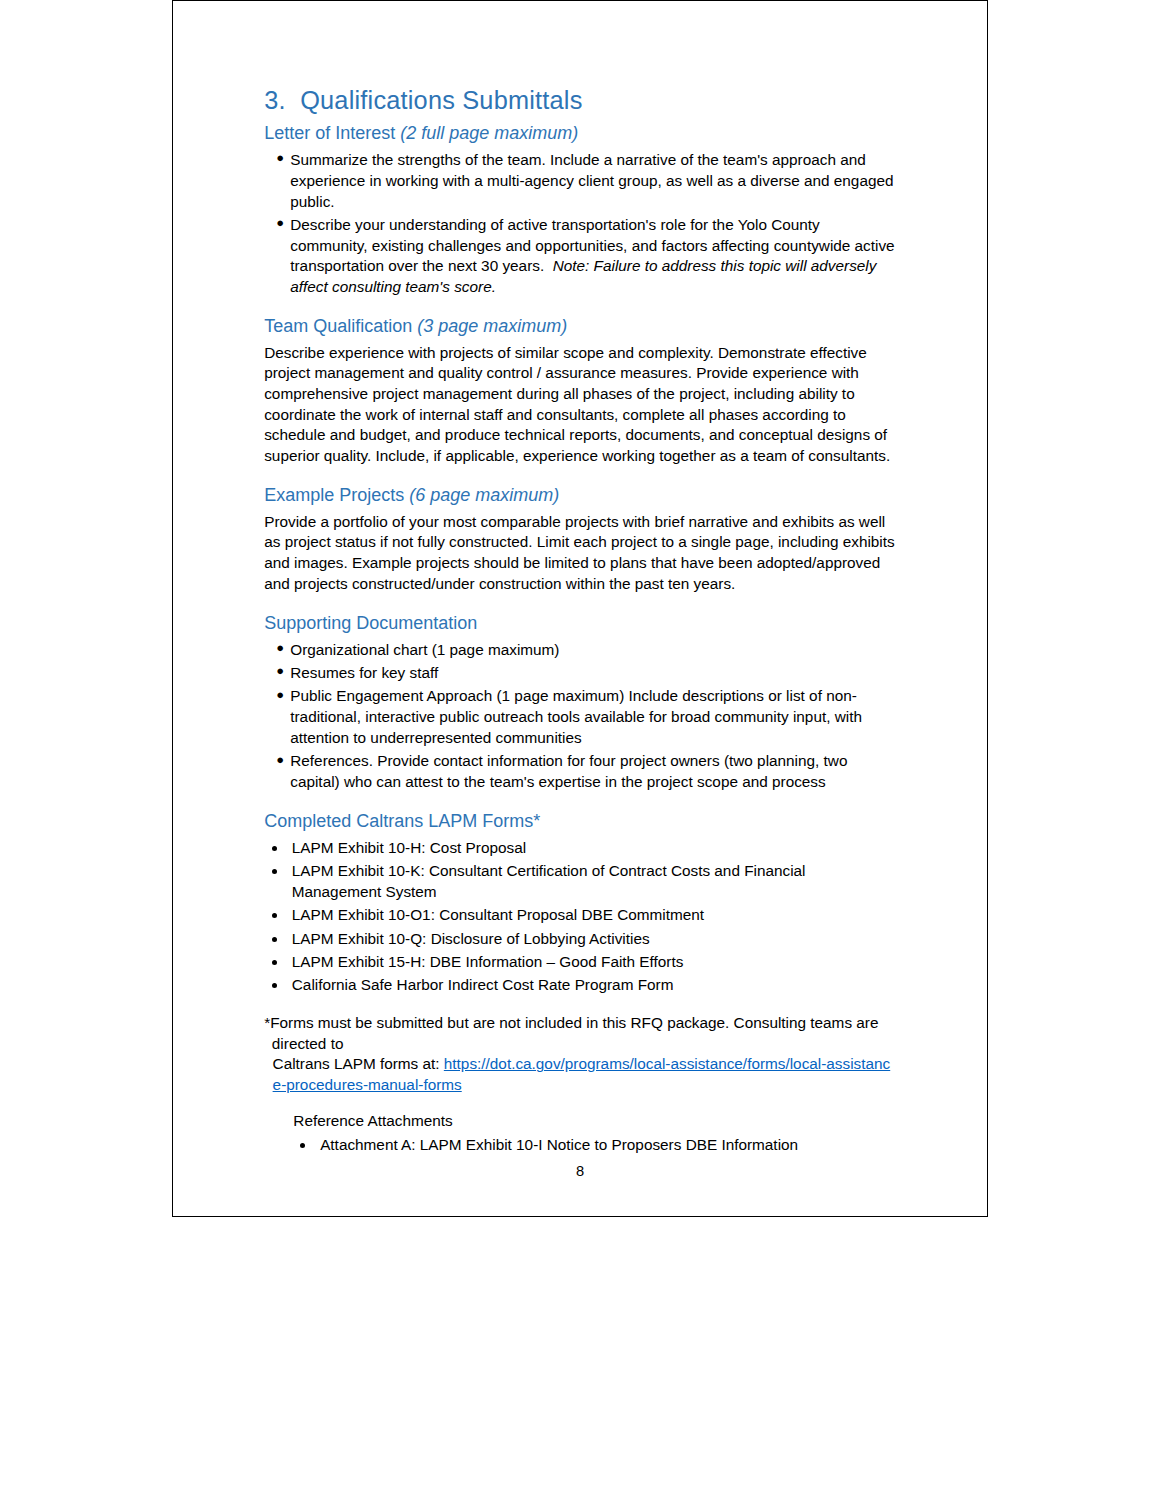3. Qualifications Submittals
Letter of Interest (2 full page maximum)
Summarize the strengths of the team. Include a narrative of the team's approach and experience in working with a multi-agency client group, as well as a diverse and engaged public.
Describe your understanding of active transportation's role for the Yolo County community, existing challenges and opportunities, and factors affecting countywide active transportation over the next 30 years. Note: Failure to address this topic will adversely affect consulting team's score.
Team Qualification (3 page maximum)
Describe experience with projects of similar scope and complexity. Demonstrate effective project management and quality control / assurance measures. Provide experience with comprehensive project management during all phases of the project, including ability to coordinate the work of internal staff and consultants, complete all phases according to schedule and budget, and produce technical reports, documents, and conceptual designs of superior quality. Include, if applicable, experience working together as a team of consultants.
Example Projects (6 page maximum)
Provide a portfolio of your most comparable projects with brief narrative and exhibits as well as project status if not fully constructed. Limit each project to a single page, including exhibits and images. Example projects should be limited to plans that have been adopted/approved and projects constructed/under construction within the past ten years.
Supporting Documentation
Organizational chart (1 page maximum)
Resumes for key staff
Public Engagement Approach (1 page maximum) Include descriptions or list of non-traditional, interactive public outreach tools available for broad community input, with attention to underrepresented communities
References. Provide contact information for four project owners (two planning, two capital) who can attest to the team's expertise in the project scope and process
Completed Caltrans LAPM Forms*
LAPM Exhibit 10-H: Cost Proposal
LAPM Exhibit 10-K: Consultant Certification of Contract Costs and Financial Management System
LAPM Exhibit 10-O1: Consultant Proposal DBE Commitment
LAPM Exhibit 10-Q: Disclosure of Lobbying Activities
LAPM Exhibit 15-H: DBE Information – Good Faith Efforts
California Safe Harbor Indirect Cost Rate Program Form
*Forms must be submitted but are not included in this RFQ package. Consulting teams are directed to
Caltrans LAPM forms at: https://dot.ca.gov/programs/local-assistance/forms/local-assistance-procedures-manual-forms
Reference Attachments
Attachment A: LAPM Exhibit 10-I Notice to Proposers DBE Information
8